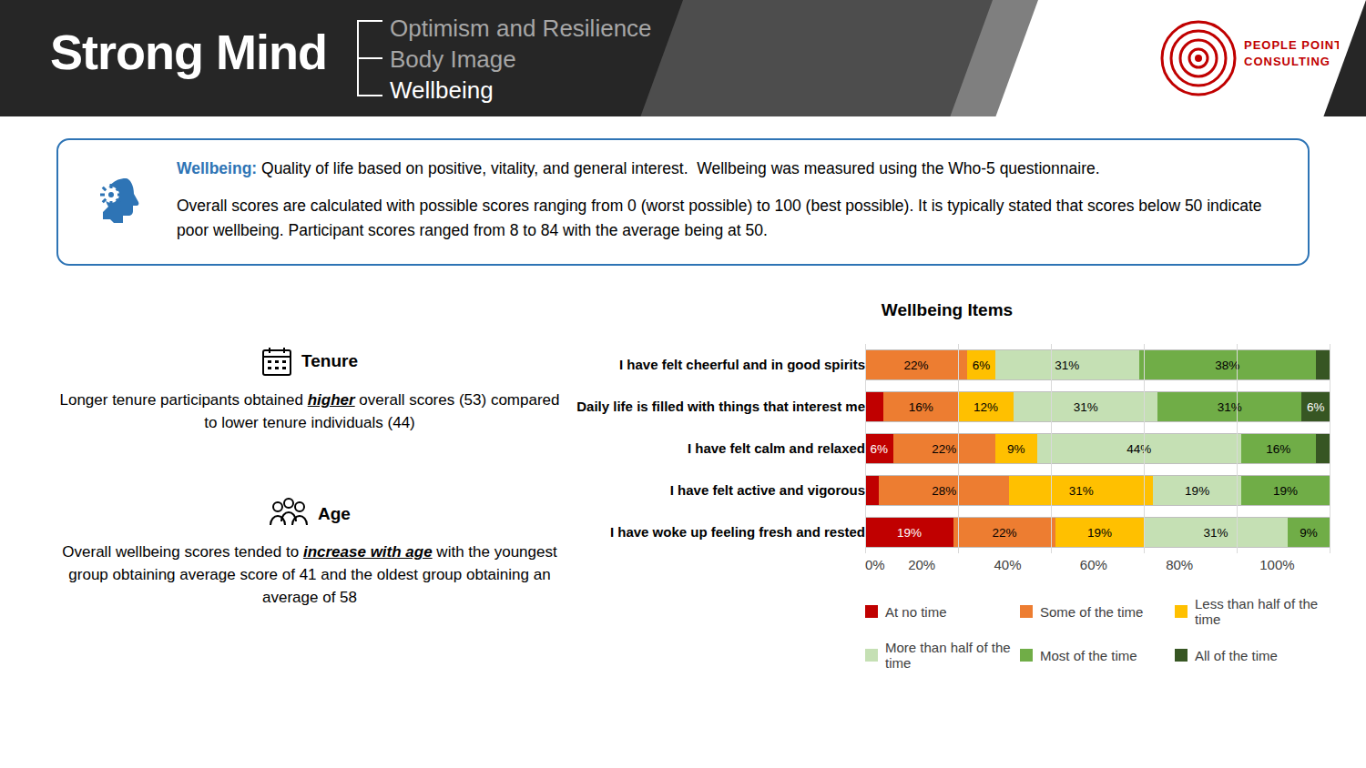Strong Mind
Optimism and Resilience
Body Image
Wellbeing
PEOPLE POINT CONSULTING
Wellbeing: Quality of life based on positive, vitality, and general interest. Wellbeing was measured using the Who-5 questionnaire.
Overall scores are calculated with possible scores ranging from 0 (worst possible) to 100 (best possible). It is typically stated that scores below 50 indicate poor wellbeing. Participant scores ranged from 8 to 84 with the average being at 50.
Tenure
Longer tenure participants obtained higher overall scores (53) compared to lower tenure individuals (44)
Age
Overall wellbeing scores tended to increase with age with the youngest group obtaining average score of 41 and the oldest group obtaining an average of 58
Wellbeing Items
| I have felt cheerful and in good spirits | 22% 6% 31% 38% |
| Daily life is filled with things that interest me | 16% 12% 31% 31% 6% |
| I have felt calm and relaxed | 6% 22% 9% 44% 16% |
| I have felt active and vigorous | 28% 31% 19% 19% |
| I have woke up feeling fresh and rested | 19% 22% 19% 31% 9% |
0% 20% 40% 60% 80% 100%
At no time
Some of the time
Less than half of the time
More than half of the time
Most of the time
All of the time